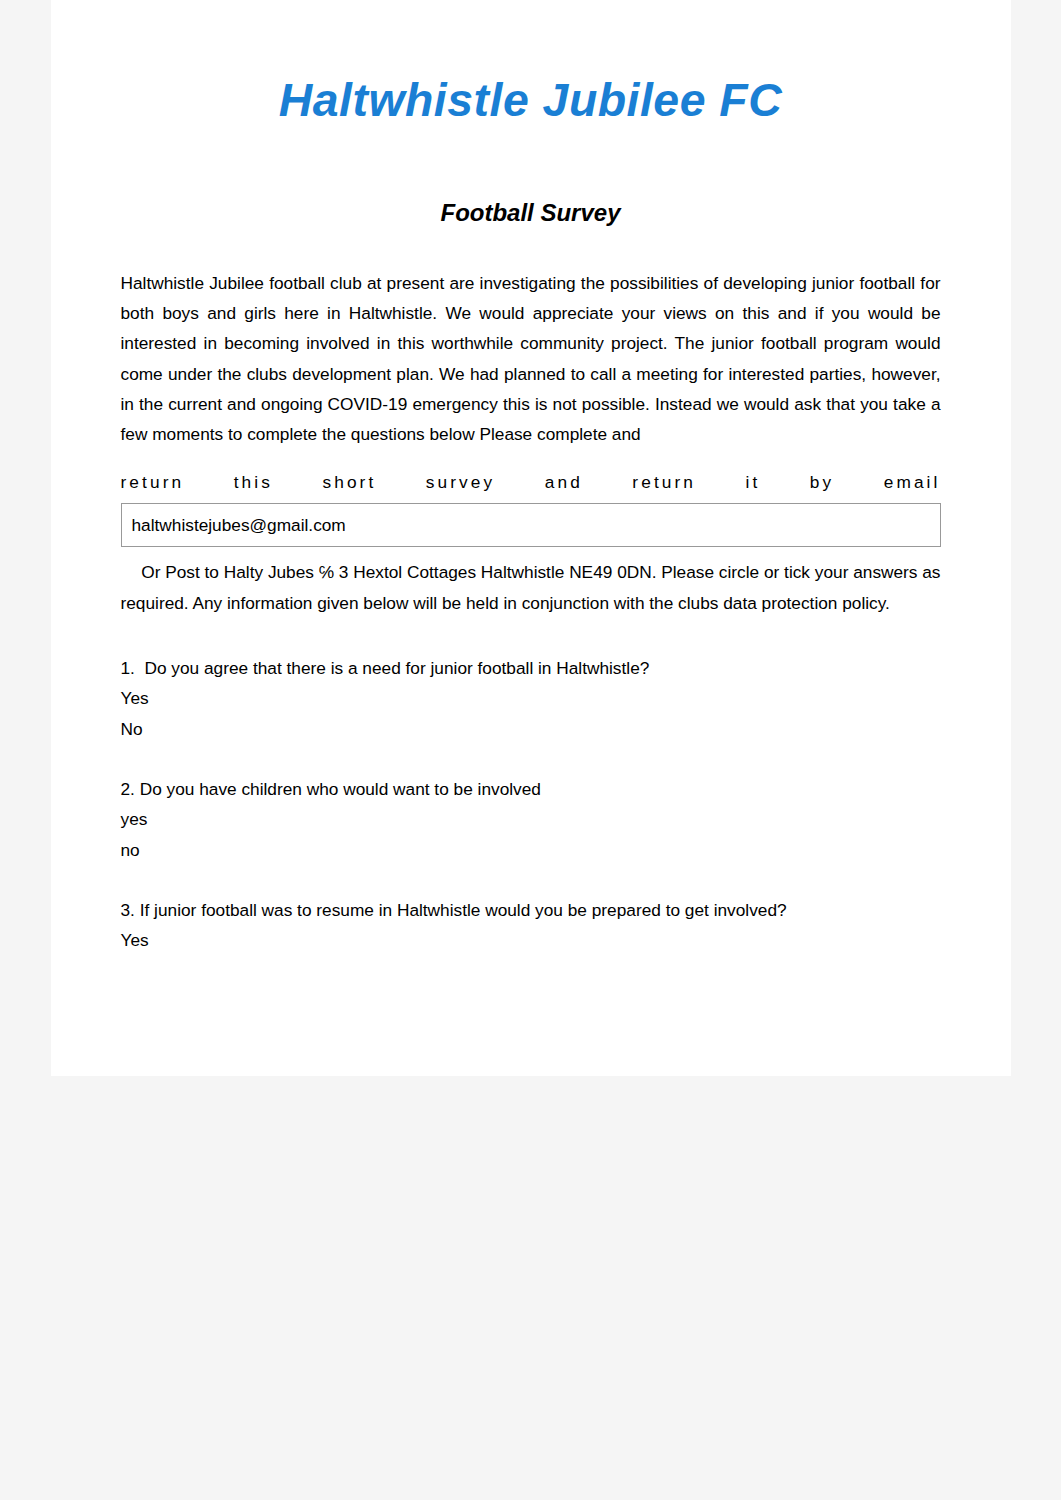Haltwhistle Jubilee FC
Football Survey
Haltwhistle Jubilee football club at present are investigating the possibilities of developing junior football for both boys and girls here in Haltwhistle. We would appreciate your views on this and if you would be interested in becoming involved in this worthwhile community project. The junior football program would come under the clubs development plan. We had planned to call a meeting for interested parties, however, in the current and ongoing COVID-19 emergency this is not possible. Instead we would ask that you take a few moments to complete the questions below Please complete and
return this short survey and return it by email
haltwhistejubes@gmail.com
Or Post to Halty Jubes ℅ 3 Hextol Cottages Haltwhistle NE49 0DN. Please circle or tick your answers as required. Any information given below will be held in conjunction with the clubs data protection policy.
Do you agree that there is a need for junior football in Haltwhistle?
Yes
No
Do you have children who would want to be involved
yes
no
If junior football was to resume in Haltwhistle would you be prepared to get involved?
Yes